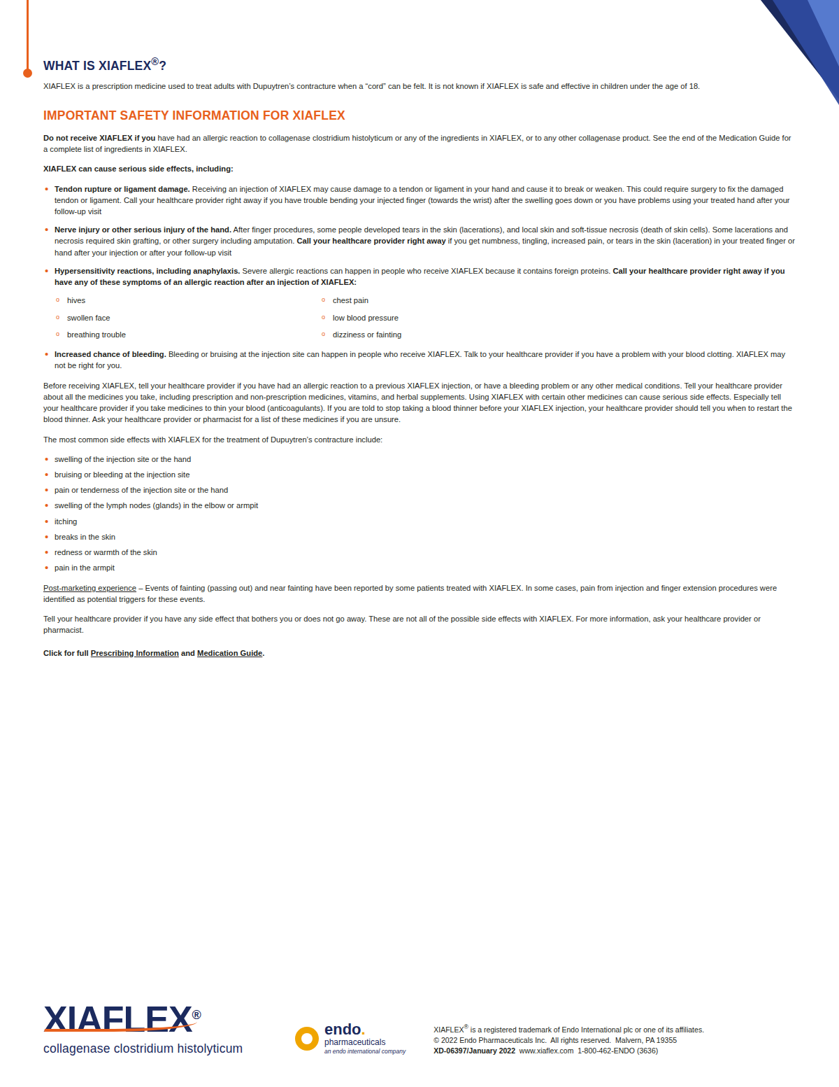WHAT IS XIAFLEX®?
XIAFLEX is a prescription medicine used to treat adults with Dupuytren’s contracture when a “cord” can be felt. It is not known if XIAFLEX is safe and effective in children under the age of 18.
IMPORTANT SAFETY INFORMATION FOR XIAFLEX
Do not receive XIAFLEX if you have had an allergic reaction to collagenase clostridium histolyticum or any of the ingredients in XIAFLEX, or to any other collagenase product. See the end of the Medication Guide for a complete list of ingredients in XIAFLEX.
XIAFLEX can cause serious side effects, including:
Tendon rupture or ligament damage. Receiving an injection of XIAFLEX may cause damage to a tendon or ligament in your hand and cause it to break or weaken. This could require surgery to fix the damaged tendon or ligament. Call your healthcare provider right away if you have trouble bending your injected finger (towards the wrist) after the swelling goes down or you have problems using your treated hand after your follow-up visit
Nerve injury or other serious injury of the hand. After finger procedures, some people developed tears in the skin (lacerations), and local skin and soft-tissue necrosis (death of skin cells). Some lacerations and necrosis required skin grafting, or other surgery including amputation. Call your healthcare provider right away if you get numbness, tingling, increased pain, or tears in the skin (laceration) in your treated finger or hand after your injection or after your follow-up visit
Hypersensitivity reactions, including anaphylaxis. Severe allergic reactions can happen in people who receive XIAFLEX because it contains foreign proteins. Call your healthcare provider right away if you have any of these symptoms of an allergic reaction after an injection of XIAFLEX:
hives
chest pain
swollen face
low blood pressure
breathing trouble
dizziness or fainting
Increased chance of bleeding. Bleeding or bruising at the injection site can happen in people who receive XIAFLEX. Talk to your healthcare provider if you have a problem with your blood clotting. XIAFLEX may not be right for you.
Before receiving XIAFLEX, tell your healthcare provider if you have had an allergic reaction to a previous XIAFLEX injection, or have a bleeding problem or any other medical conditions. Tell your healthcare provider about all the medicines you take, including prescription and non-prescription medicines, vitamins, and herbal supplements. Using XIAFLEX with certain other medicines can cause serious side effects. Especially tell your healthcare provider if you take medicines to thin your blood (anticoagulants). If you are told to stop taking a blood thinner before your XIAFLEX injection, your healthcare provider should tell you when to restart the blood thinner. Ask your healthcare provider or pharmacist for a list of these medicines if you are unsure.
The most common side effects with XIAFLEX for the treatment of Dupuytren’s contracture include:
swelling of the injection site or the hand
bruising or bleeding at the injection site
pain or tenderness of the injection site or the hand
swelling of the lymph nodes (glands) in the elbow or armpit
itching
breaks in the skin
redness or warmth of the skin
pain in the armpit
Post-marketing experience – Events of fainting (passing out) and near fainting have been reported by some patients treated with XIAFLEX. In some cases, pain from injection and finger extension procedures were identified as potential triggers for these events.
Tell your healthcare provider if you have any side effect that bothers you or does not go away. These are not all of the possible side effects with XIAFLEX. For more information, ask your healthcare provider or pharmacist.
Click for full Prescribing Information and Medication Guide.
XIAFLEX®
collagenase clostridium histolyticum
endo.
pharmaceuticals
an endo international company
XIAFLEX® is a registered trademark of Endo International plc or one of its affiliates.
© 2022 Endo Pharmaceuticals Inc. All rights reserved. Malvern, PA 19355
XD-06397/January 2022 www.xiaflex.com 1-800-462-ENDO (3636)